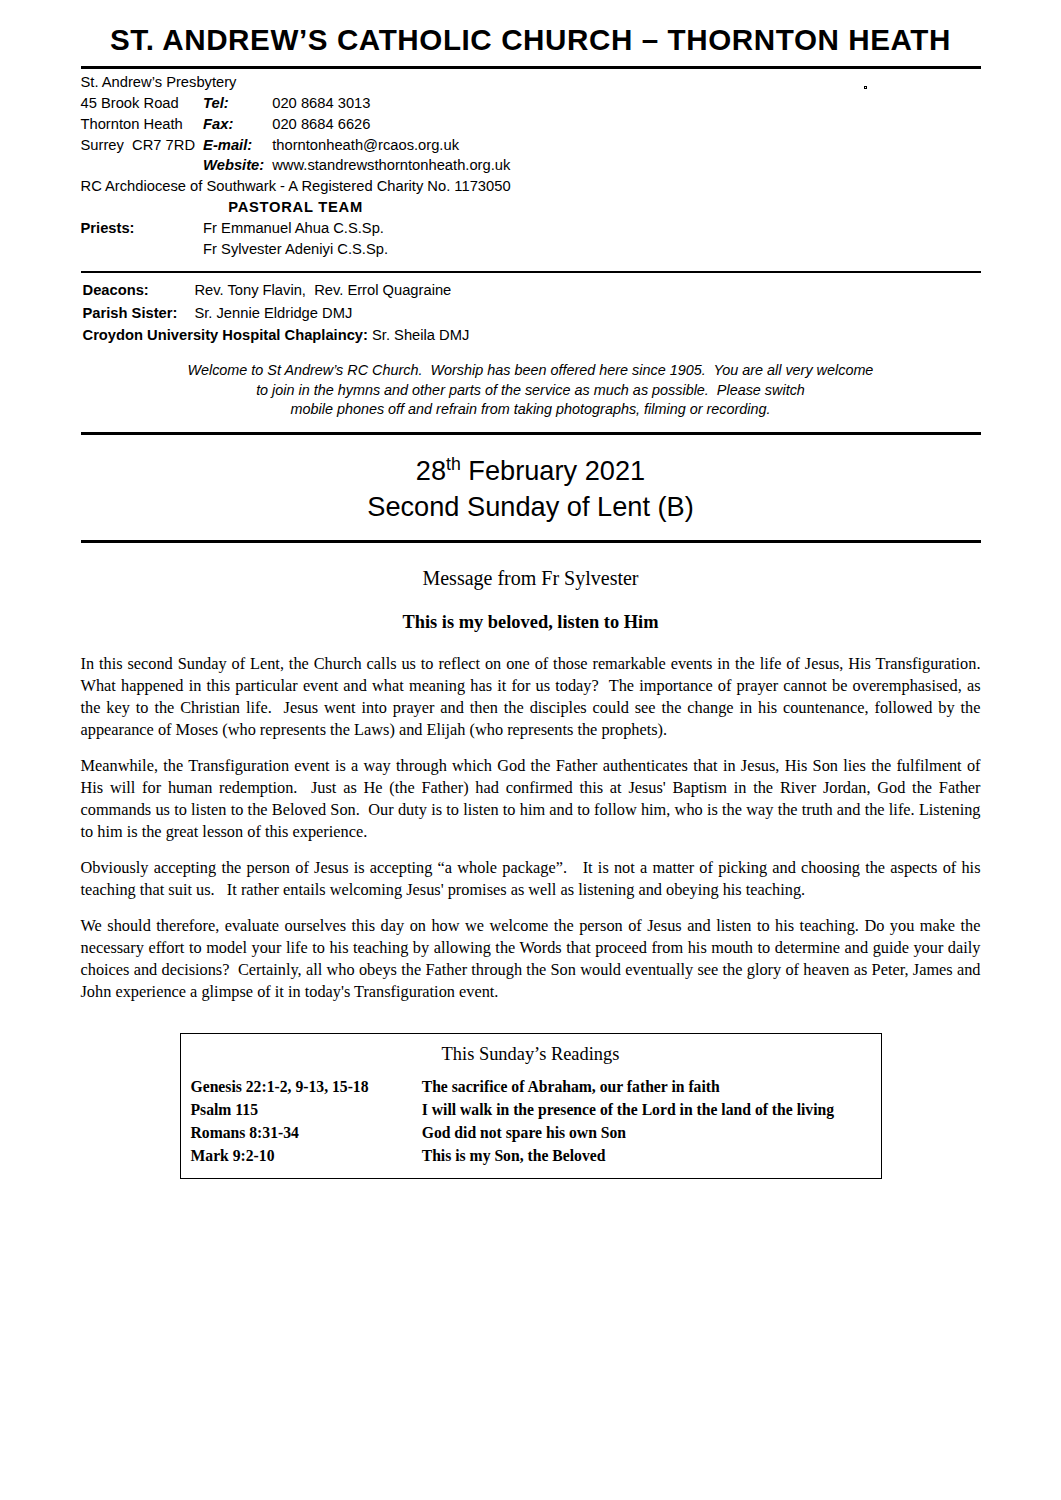ST. ANDREW’S CATHOLIC CHURCH – THORNTON HEATH
| St. Andrew’s Presbytery |
| 45 Brook Road | Tel: | 020 8684 3013 |
| Thornton Heath | Fax: | 020 8684 6626 |
| Surrey CR7 7RD | E-mail: | thorntonheath@rcaos.org.uk |
| | Website: | www.standrewsthorntonheath.org.uk |
| RC Archdiocese of Southwark - A Registered Charity No. 1173050 |
| PASTORAL TEAM |
| Priests: | Fr Emmanuel Ahua C.S.Sp. |
| | Fr Sylvester Adeniyi C.S.Sp. |
| Deacons: | Rev. Tony Flavin, Rev. Errol Quagraine |
| Parish Sister: | Sr. Jennie Eldridge DMJ |
| Croydon University Hospital Chaplaincy: Sr. Sheila DMJ |
Welcome to St Andrew’s RC Church. Worship has been offered here since 1905. You are all very welcome
to join in the hymns and other parts of the service as much as possible. Please switch
mobile phones off and refrain from taking photographs, filming or recording.
28th February 2021
Second Sunday of Lent (B)
Message from Fr Sylvester
This is my beloved, listen to Him
In this second Sunday of Lent, the Church calls us to reflect on one of those remarkable events in the life of Jesus, His Transfiguration. What happened in this particular event and what meaning has it for us today? The importance of prayer cannot be overemphasised, as the key to the Christian life. Jesus went into prayer and then the disciples could see the change in his countenance, followed by the appearance of Moses (who represents the Laws) and Elijah (who represents the prophets).
Meanwhile, the Transfiguration event is a way through which God the Father authenticates that in Jesus, His Son lies the fulfilment of His will for human redemption. Just as He (the Father) had confirmed this at Jesus' Baptism in the River Jordan, God the Father commands us to listen to the Beloved Son. Our duty is to listen to him and to follow him, who is the way the truth and the life. Listening to him is the great lesson of this experience.
Obviously accepting the person of Jesus is accepting “a whole package”. It is not a matter of picking and choosing the aspects of his teaching that suit us. It rather entails welcoming Jesus' promises as well as listening and obeying his teaching.
We should therefore, evaluate ourselves this day on how we welcome the person of Jesus and listen to his teaching. Do you make the necessary effort to model your life to his teaching by allowing the Words that proceed from his mouth to determine and guide your daily choices and decisions? Certainly, all who obeys the Father through the Son would eventually see the glory of heaven as Peter, James and John experience a glimpse of it in today's Transfiguration event.
This Sunday’s Readings
| Genesis 22:1-2, 9-13, 15-18 | The sacrifice of Abraham, our father in faith |
| Psalm 115 | I will walk in the presence of the Lord in the land of the living |
| Romans 8:31-34 | God did not spare his own Son |
| Mark 9:2-10 | This is my Son, the Beloved |